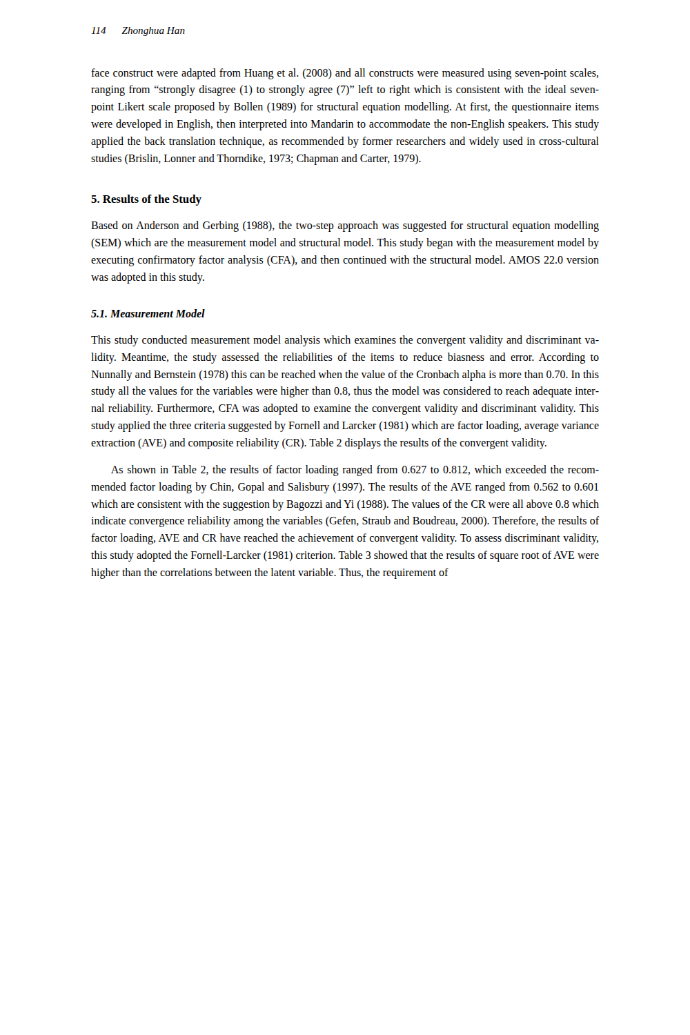114 Zhonghua Han
face construct were adapted from Huang et al. (2008) and all constructs were measured using seven-point scales, ranging from “strongly disagree (1) to strongly agree (7)” left to right which is consistent with the ideal seven-point Likert scale proposed by Bollen (1989) for structural equation modelling. At first, the questionnaire items were developed in English, then interpreted into Mandarin to accommodate the non-English speakers. This study applied the back translation technique, as recommended by former researchers and widely used in cross-cultural studies (Brislin, Lonner and Thorndike, 1973; Chapman and Carter, 1979).
5. Results of the Study
Based on Anderson and Gerbing (1988), the two-step approach was suggested for structural equation modelling (SEM) which are the measurement model and structural model. This study began with the measurement model by executing confirmatory factor analysis (CFA), and then continued with the structural model. AMOS 22.0 version was adopted in this study.
5.1. Measurement Model
This study conducted measurement model analysis which examines the convergent validity and discriminant validity. Meantime, the study assessed the reliabilities of the items to reduce biasness and error. According to Nunnally and Bernstein (1978) this can be reached when the value of the Cronbach alpha is more than 0.70. In this study all the values for the variables were higher than 0.8, thus the model was considered to reach adequate internal reliability. Furthermore, CFA was adopted to examine the convergent validity and discriminant validity. This study applied the three criteria suggested by Fornell and Larcker (1981) which are factor loading, average variance extraction (AVE) and composite reliability (CR). Table 2 displays the results of the convergent validity.
As shown in Table 2, the results of factor loading ranged from 0.627 to 0.812, which exceeded the recommended factor loading by Chin, Gopal and Salisbury (1997). The results of the AVE ranged from 0.562 to 0.601 which are consistent with the suggestion by Bagozzi and Yi (1988). The values of the CR were all above 0.8 which indicate convergence reliability among the variables (Gefen, Straub and Boudreau, 2000). Therefore, the results of factor loading, AVE and CR have reached the achievement of convergent validity. To assess discriminant validity, this study adopted the Fornell-Larcker (1981) criterion. Table 3 showed that the results of square root of AVE were higher than the correlations between the latent variable. Thus, the requirement of